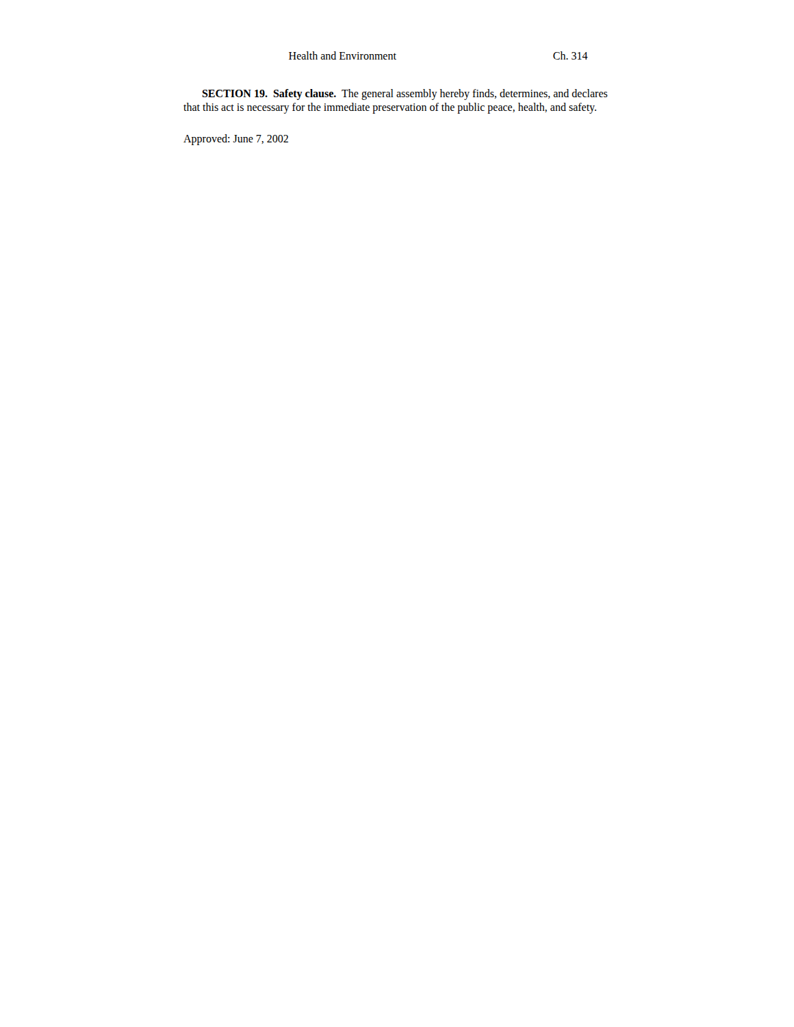Health and Environment Ch. 314
SECTION 19. Safety clause. The general assembly hereby finds, determines, and declares that this act is necessary for the immediate preservation of the public peace, health, and safety.
Approved: June 7, 2002